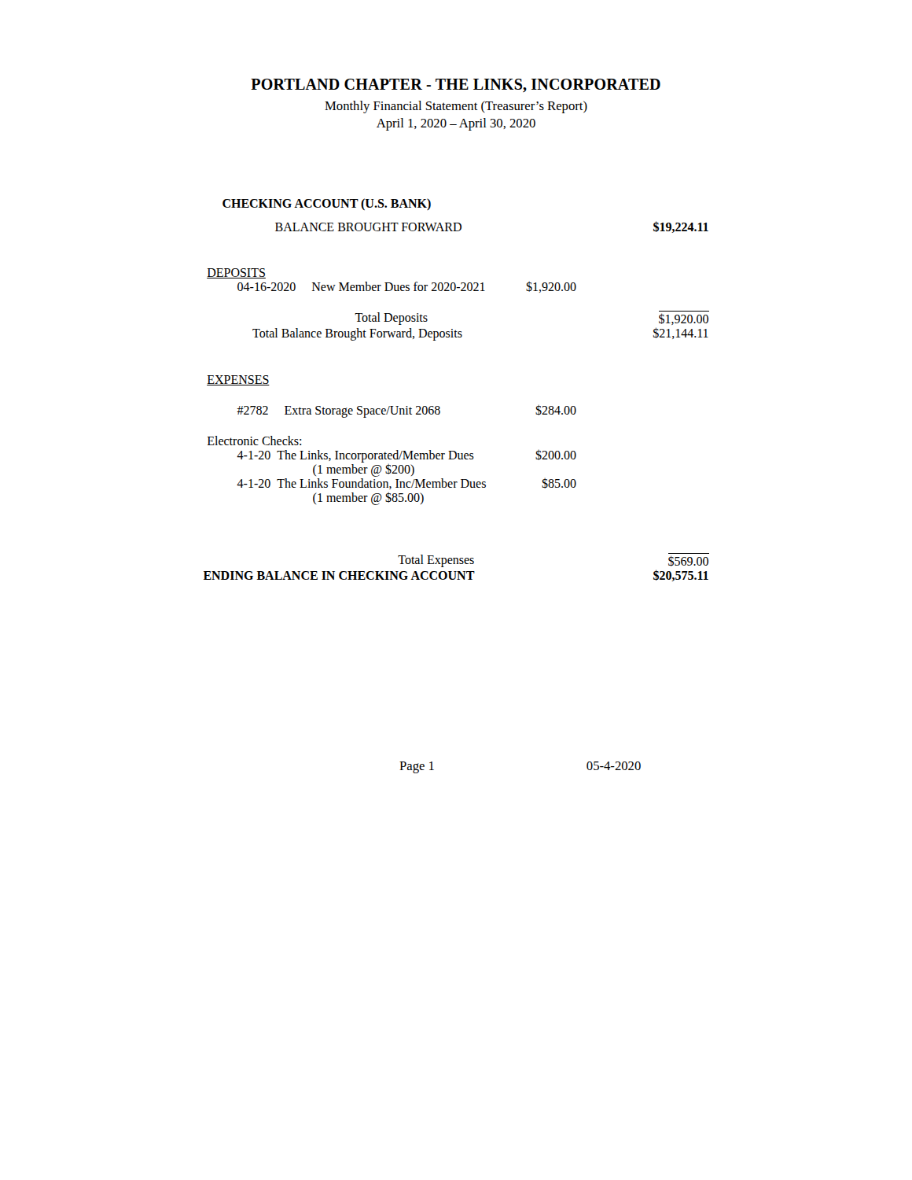PORTLAND CHAPTER - THE LINKS, INCORPORATED
Monthly Financial Statement (Treasurer’s Report)
April 1, 2020 – April 30, 2020
CHECKING ACCOUNT (U.S. BANK)
| BALANCE BROUGHT FORWARD | | $19,224.11 |
DEPOSITS
| 04-16-2020 New Member Dues for 2020-2021 | $1,920.00 | |
| Total Deposits | | $1,920.00 |
| Total Balance Brought Forward, Deposits | | $21,144.11 |
EXPENSES
| #2782 Extra Storage Space/Unit 2068 | $284.00 | |
Electronic Checks:
| 4-1-20 The Links, Incorporated/Member Dues | $200.00 | |
| (1 member @ $200) | | |
| 4-1-20 The Links Foundation, Inc/Member Dues | $85.00 | |
| (1 member @ $85.00) | | |
| Total Expenses | | $569.00 |
| ENDING BALANCE IN CHECKING ACCOUNT | | $20,575.11 |
Page 1 05-4-2020